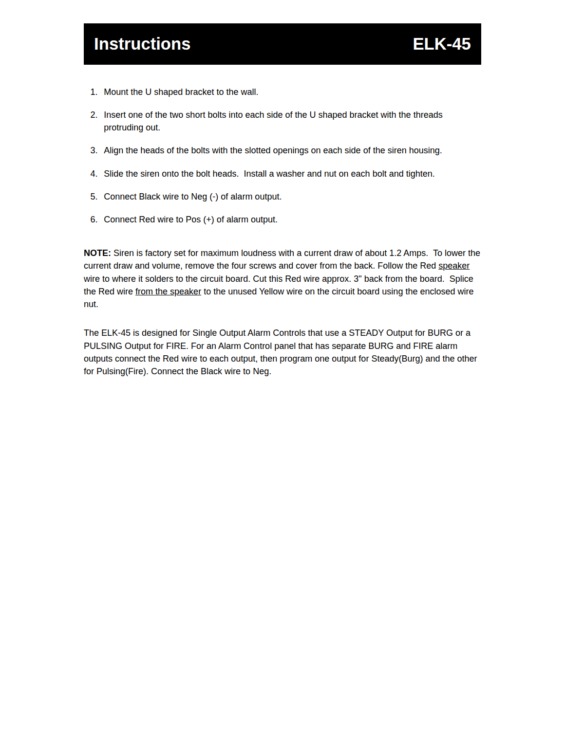Instructions
ELK-45
Mount the U shaped bracket to the wall.
Insert one of the two short bolts into each side of the U shaped bracket with the threads protruding out.
Align the heads of the bolts with the slotted openings on each side of the siren housing.
Slide the siren onto the bolt heads. Install a washer and nut on each bolt and tighten.
Connect Black wire to Neg (-) of alarm output.
Connect Red wire to Pos (+) of alarm output.
NOTE: Siren is factory set for maximum loudness with a current draw of about 1.2 Amps. To lower the current draw and volume, remove the four screws and cover from the back. Follow the Red speaker wire to where it solders to the circuit board. Cut this Red wire approx. 3" back from the board. Splice the Red wire from the speaker to the unused Yellow wire on the circuit board using the enclosed wire nut.
The ELK-45 is designed for Single Output Alarm Controls that use a STEADY Output for BURG or a PULSING Output for FIRE. For an Alarm Control panel that has separate BURG and FIRE alarm outputs connect the Red wire to each output, then program one output for Steady(Burg) and the other for Pulsing(Fire). Connect the Black wire to Neg.